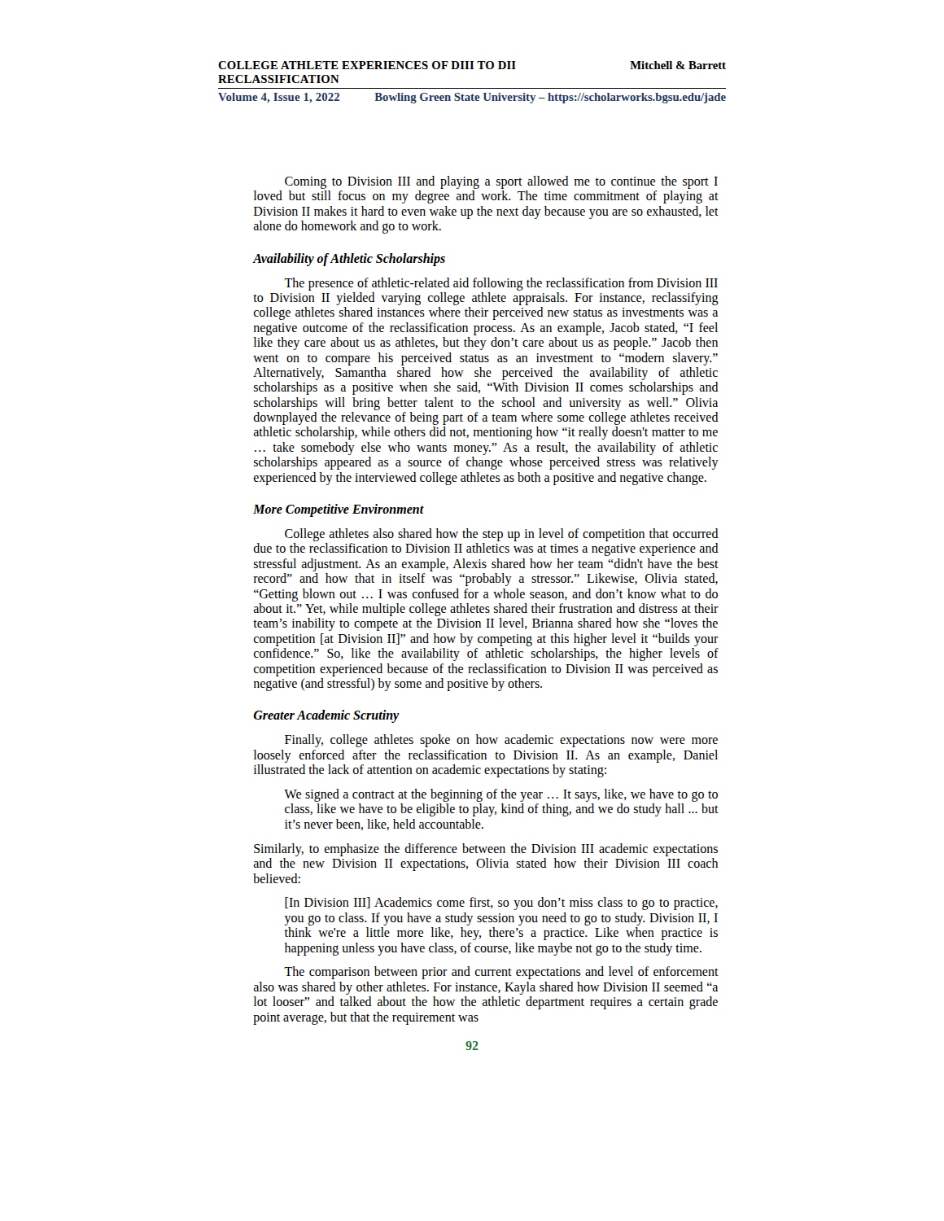College Athlete Experiences of DIII to DII Reclassification Mitchell & Barrett
Volume 4, Issue 1, 2022 Bowling Green State University – https://scholarworks.bgsu.edu/jade
Coming to Division III and playing a sport allowed me to continue the sport I loved but still focus on my degree and work. The time commitment of playing at Division II makes it hard to even wake up the next day because you are so exhausted, let alone do homework and go to work.
Availability of Athletic Scholarships
The presence of athletic-related aid following the reclassification from Division III to Division II yielded varying college athlete appraisals. For instance, reclassifying college athletes shared instances where their perceived new status as investments was a negative outcome of the reclassification process. As an example, Jacob stated, “I feel like they care about us as athletes, but they don’t care about us as people.” Jacob then went on to compare his perceived status as an investment to “modern slavery.” Alternatively, Samantha shared how she perceived the availability of athletic scholarships as a positive when she said, “With Division II comes scholarships and scholarships will bring better talent to the school and university as well.” Olivia downplayed the relevance of being part of a team where some college athletes received athletic scholarship, while others did not, mentioning how “it really doesn't matter to me … take somebody else who wants money.” As a result, the availability of athletic scholarships appeared as a source of change whose perceived stress was relatively experienced by the interviewed college athletes as both a positive and negative change.
More Competitive Environment
College athletes also shared how the step up in level of competition that occurred due to the reclassification to Division II athletics was at times a negative experience and stressful adjustment. As an example, Alexis shared how her team “didn't have the best record” and how that in itself was “probably a stressor.” Likewise, Olivia stated, “Getting blown out … I was confused for a whole season, and don’t know what to do about it.” Yet, while multiple college athletes shared their frustration and distress at their team’s inability to compete at the Division II level, Brianna shared how she “loves the competition [at Division II]” and how by competing at this higher level it “builds your confidence.” So, like the availability of athletic scholarships, the higher levels of competition experienced because of the reclassification to Division II was perceived as negative (and stressful) by some and positive by others.
Greater Academic Scrutiny
Finally, college athletes spoke on how academic expectations now were more loosely enforced after the reclassification to Division II. As an example, Daniel illustrated the lack of attention on academic expectations by stating:
We signed a contract at the beginning of the year … It says, like, we have to go to class, like we have to be eligible to play, kind of thing, and we do study hall ... but it’s never been, like, held accountable.
Similarly, to emphasize the difference between the Division III academic expectations and the new Division II expectations, Olivia stated how their Division III coach believed:
[In Division III] Academics come first, so you don’t miss class to go to practice, you go to class. If you have a study session you need to go to study. Division II, I think we're a little more like, hey, there’s a practice. Like when practice is happening unless you have class, of course, like maybe not go to the study time.
The comparison between prior and current expectations and level of enforcement also was shared by other athletes. For instance, Kayla shared how Division II seemed “a lot looser” and talked about the how the athletic department requires a certain grade point average, but that the requirement was
92